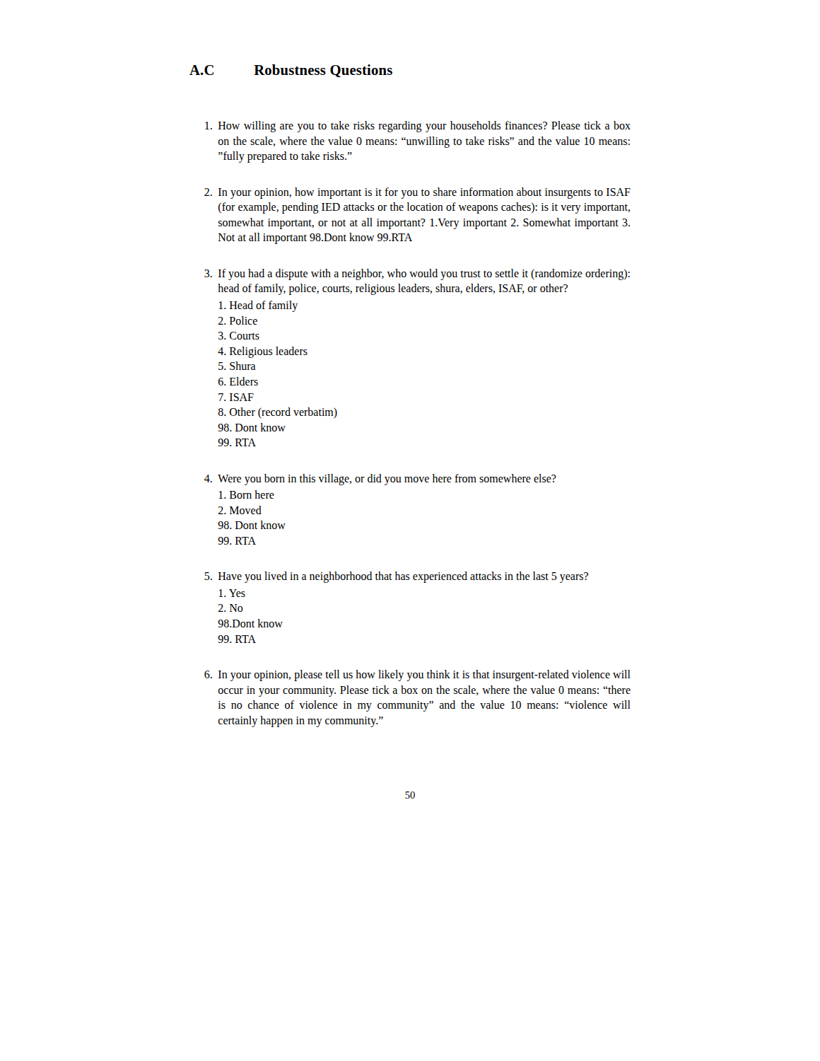A.CRobustness Questions
How willing are you to take risks regarding your households finances? Please tick a box on the scale, where the value 0 means: “unwilling to take risks” and the value 10 means: ”fully prepared to take risks.”
In your opinion, how important is it for you to share information about insurgents to ISAF (for example, pending IED attacks or the location of weapons caches): is it very important, somewhat important, or not at all important? 1.Very important 2. Somewhat important 3. Not at all important 98.Dont know 99.RTA
If you had a dispute with a neighbor, who would you trust to settle it (randomize ordering): head of family, police, courts, religious leaders, shura, elders, ISAF, or other?
1. Head of family
2. Police
3. Courts
4. Religious leaders
5. Shura
6. Elders
7. ISAF
8. Other (record verbatim)
98. Dont know
99. RTA
Were you born in this village, or did you move here from somewhere else?
1. Born here
2. Moved
98. Dont know
99. RTA
Have you lived in a neighborhood that has experienced attacks in the last 5 years?
1. Yes
2. No
98.Dont know
99. RTA
In your opinion, please tell us how likely you think it is that insurgent-related violence will occur in your community. Please tick a box on the scale, where the value 0 means: “there is no chance of violence in my community” and the value 10 means: “violence will certainly happen in my community.”
50